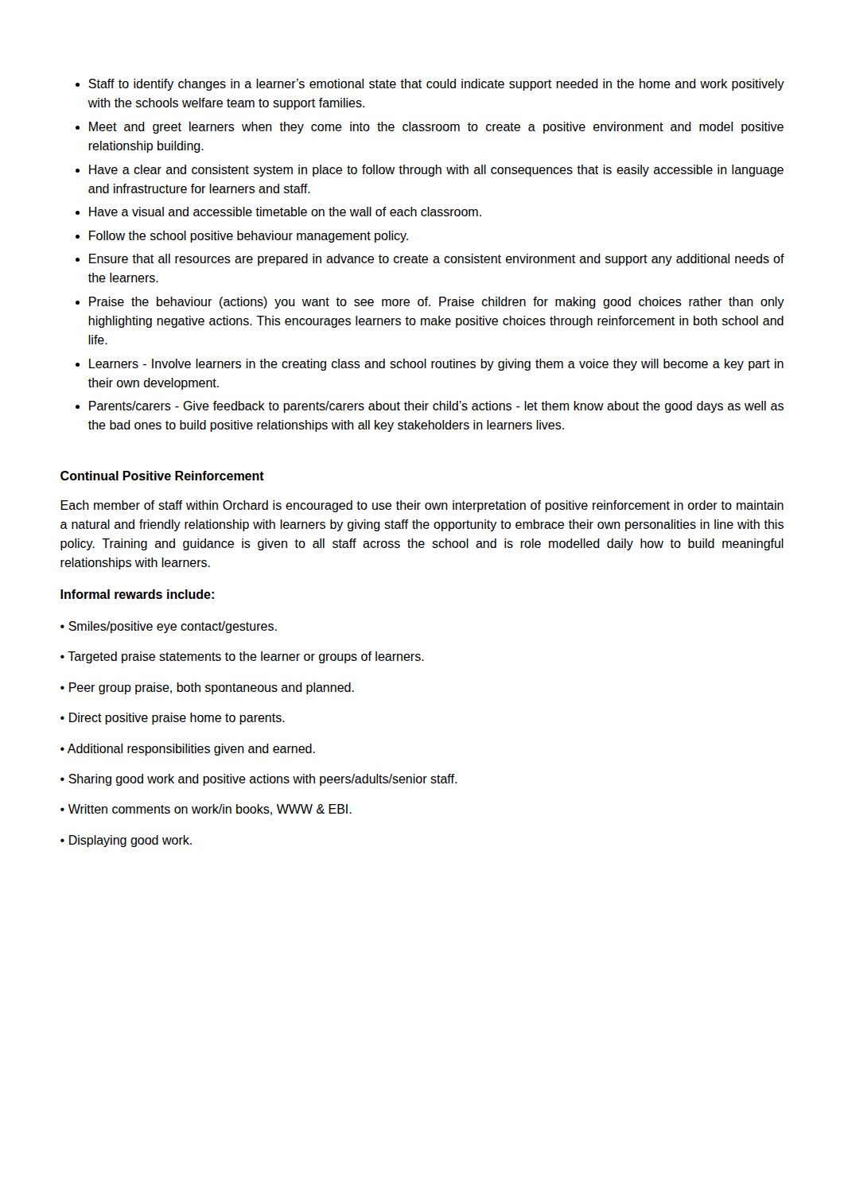Staff to identify changes in a learner’s emotional state that could indicate support needed in the home and work positively with the schools welfare team to support families.
Meet and greet learners when they come into the classroom to create a positive environment and model positive relationship building.
Have a clear and consistent system in place to follow through with all consequences that is easily accessible in language and infrastructure for learners and staff.
Have a visual and accessible timetable on the wall of each classroom.
Follow the school positive behaviour management policy.
Ensure that all resources are prepared in advance to create a consistent environment and support any additional needs of the learners.
Praise the behaviour (actions) you want to see more of. Praise children for making good choices rather than only highlighting negative actions. This encourages learners to make positive choices through reinforcement in both school and life.
Learners - Involve learners in the creating class and school routines by giving them a voice they will become a key part in their own development.
Parents/carers - Give feedback to parents/carers about their child’s actions - let them know about the good days as well as the bad ones to build positive relationships with all key stakeholders in learners lives.
Continual Positive Reinforcement
Each member of staff within Orchard is encouraged to use their own interpretation of positive reinforcement in order to maintain a natural and friendly relationship with learners by giving staff the opportunity to embrace their own personalities in line with this policy. Training and guidance is given to all staff across the school and is role modelled daily how to build meaningful relationships with learners.
Informal rewards include:
• Smiles/positive eye contact/gestures.
• Targeted praise statements to the learner or groups of learners.
• Peer group praise, both spontaneous and planned.
• Direct positive praise home to parents.
• Additional responsibilities given and earned.
• Sharing good work and positive actions with peers/adults/senior staff.
• Written comments on work/in books, WWW & EBI.
• Displaying good work.